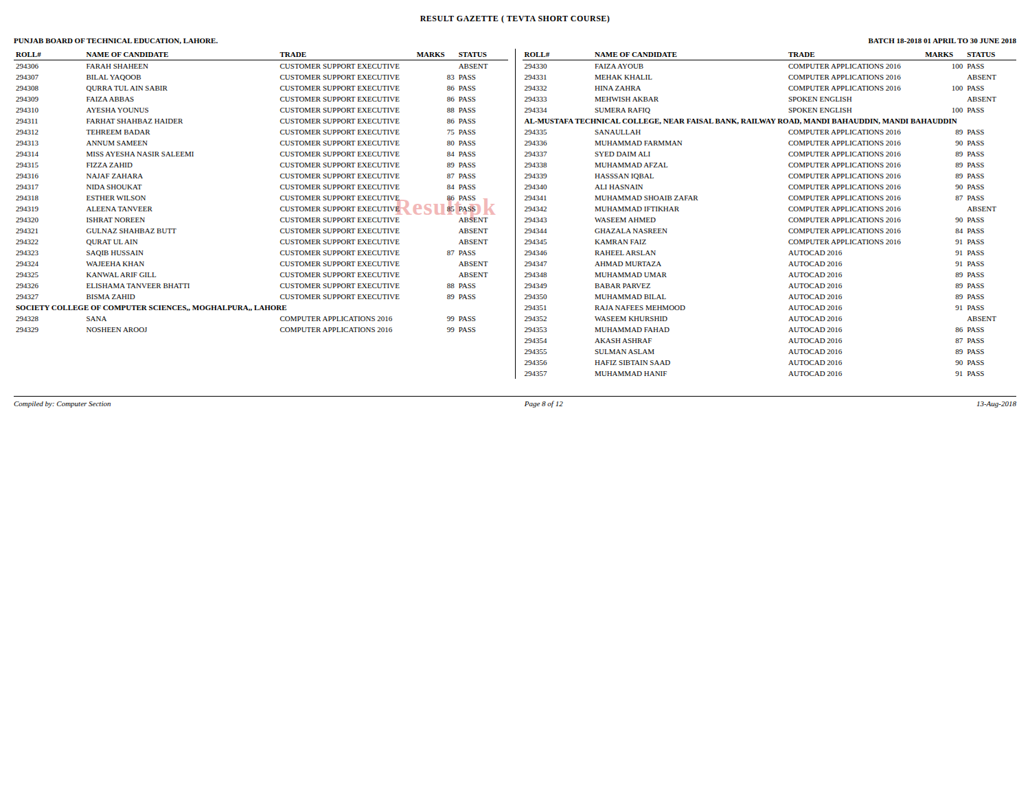RESULT GAZETTE ( TEVTA SHORT COURSE)
PUNJAB BOARD OF TECHNICAL EDUCATION, LAHORE.
BATCH 18-2018 01 APRIL TO 30 JUNE 2018
Result.pk
| / ROLL# / NAME OF CANDIDATE / TRADE / MARKS / STATUS / / --- / --- / --- / --- / --- / / 294306 / FARAH SHAHEEN / CUSTOMER SUPPORT EXECUTIVE / / ABSENT / / 294307 / BILAL YAQOOB / CUSTOMER SUPPORT EXECUTIVE / 83 / PASS / / 294308 / QURRA TUL AIN SABIR / CUSTOMER SUPPORT EXECUTIVE / 86 / PASS / / 294309 / FAIZA ABBAS / CUSTOMER SUPPORT EXECUTIVE / 86 / PASS / / 294310 / AYESHA YOUNUS / CUSTOMER SUPPORT EXECUTIVE / 88 / PASS / / 294311 / FARHAT SHAHBAZ HAIDER / CUSTOMER SUPPORT EXECUTIVE / 86 / PASS / / 294312 / TEHREEM BADAR / CUSTOMER SUPPORT EXECUTIVE / 75 / PASS / / 294313 / ANNUM SAMEEN / CUSTOMER SUPPORT EXECUTIVE / 80 / PASS / / 294314 / MISS AYESHA NASIR SALEEMI / CUSTOMER SUPPORT EXECUTIVE / 84 / PASS / / 294315 / FIZZA ZAHID / CUSTOMER SUPPORT EXECUTIVE / 89 / PASS / / 294316 / NAJAF ZAHARA / CUSTOMER SUPPORT EXECUTIVE / 87 / PASS / / 294317 / NIDA SHOUKAT / CUSTOMER SUPPORT EXECUTIVE / 84 / PASS / / 294318 / ESTHER WILSON / CUSTOMER SUPPORT EXECUTIVE / 86 / PASS / / 294319 / ALEENA TANVEER / CUSTOMER SUPPORT EXECUTIVE / 85 / PASS / / 294320 / ISHRAT NOREEN / CUSTOMER SUPPORT EXECUTIVE / / ABSENT / / 294321 / GULNAZ SHAHBAZ BUTT / CUSTOMER SUPPORT EXECUTIVE / / ABSENT / / 294322 / QURAT UL AIN / CUSTOMER SUPPORT EXECUTIVE / / ABSENT / / 294323 / SAQIB HUSSAIN / CUSTOMER SUPPORT EXECUTIVE / 87 / PASS / / 294324 / WAJEEHA KHAN / CUSTOMER SUPPORT EXECUTIVE / / ABSENT / / 294325 / KANWAL ARIF GILL / CUSTOMER SUPPORT EXECUTIVE / / ABSENT / / 294326 / ELISHAMA TANVEER BHATTI / CUSTOMER SUPPORT EXECUTIVE / 88 / PASS / / 294327 / BISMA ZAHID / CUSTOMER SUPPORT EXECUTIVE / 89 / PASS / / SOCIETY COLLEGE OF COMPUTER SCIENCES,, MOGHALPURA,, LAHORE / / 294328 / SANA / COMPUTER APPLICATIONS 2016 / 99 / PASS / / 294329 / NOSHEEN AROOJ / COMPUTER APPLICATIONS 2016 / 99 / PASS / | / ROLL# / NAME OF CANDIDATE / TRADE / MARKS / STATUS / / --- / --- / --- / --- / --- / / 294330 / FAIZA AYOUB / COMPUTER APPLICATIONS 2016 / 100 / PASS / / 294331 / MEHAK KHALIL / COMPUTER APPLICATIONS 2016 / / ABSENT / / 294332 / HINA ZAHRA / COMPUTER APPLICATIONS 2016 / 100 / PASS / / 294333 / MEHWISH AKBAR / SPOKEN ENGLISH / / ABSENT / / 294334 / SUMERA RAFIQ / SPOKEN ENGLISH / 100 / PASS / / AL-MUSTAFA TECHNICAL COLLEGE, NEAR FAISAL BANK, RAILWAY ROAD, MANDI BAHAUDDIN, MANDI BAHAUDDIN / / 294335 / SANAULLAH / COMPUTER APPLICATIONS 2016 / 89 / PASS / / 294336 / MUHAMMAD FARMMAN / COMPUTER APPLICATIONS 2016 / 90 / PASS / / 294337 / SYED DAIM ALI / COMPUTER APPLICATIONS 2016 / 89 / PASS / / 294338 / MUHAMMAD AFZAL / COMPUTER APPLICATIONS 2016 / 89 / PASS / / 294339 / HASSSAN IQBAL / COMPUTER APPLICATIONS 2016 / 89 / PASS / / 294340 / ALI HASNAIN / COMPUTER APPLICATIONS 2016 / 90 / PASS / / 294341 / MUHAMMAD SHOAIB ZAFAR / COMPUTER APPLICATIONS 2016 / 87 / PASS / / 294342 / MUHAMMAD IFTIKHAR / COMPUTER APPLICATIONS 2016 / / ABSENT / / 294343 / WASEEM AHMED / COMPUTER APPLICATIONS 2016 / 90 / PASS / / 294344 / GHAZALA NASREEN / COMPUTER APPLICATIONS 2016 / 84 / PASS / / 294345 / KAMRAN FAIZ / COMPUTER APPLICATIONS 2016 / 91 / PASS / / 294346 / RAHEEL ARSLAN / AUTOCAD 2016 / 91 / PASS / / 294347 / AHMAD MURTAZA / AUTOCAD 2016 / 91 / PASS / / 294348 / MUHAMMAD UMAR / AUTOCAD 2016 / 89 / PASS / / 294349 / BABAR PARVEZ / AUTOCAD 2016 / 89 / PASS / / 294350 / MUHAMMAD BILAL / AUTOCAD 2016 / 89 / PASS / / 294351 / RAJA NAFEES MEHMOOD / AUTOCAD 2016 / 91 / PASS / / 294352 / WASEEM KHURSHID / AUTOCAD 2016 / / ABSENT / / 294353 / MUHAMMAD FAHAD / AUTOCAD 2016 / 86 / PASS / / 294354 / AKASH ASHRAF / AUTOCAD 2016 / 87 / PASS / / 294355 / SULMAN ASLAM / AUTOCAD 2016 / 89 / PASS / / 294356 / HAFIZ SIBTAIN SAAD / AUTOCAD 2016 / 90 / PASS / / 294357 / MUHAMMAD HANIF / AUTOCAD 2016 / 91 / PASS / |
Compiled by: Computer Section
Page 8 of 12
13-Aug-2018